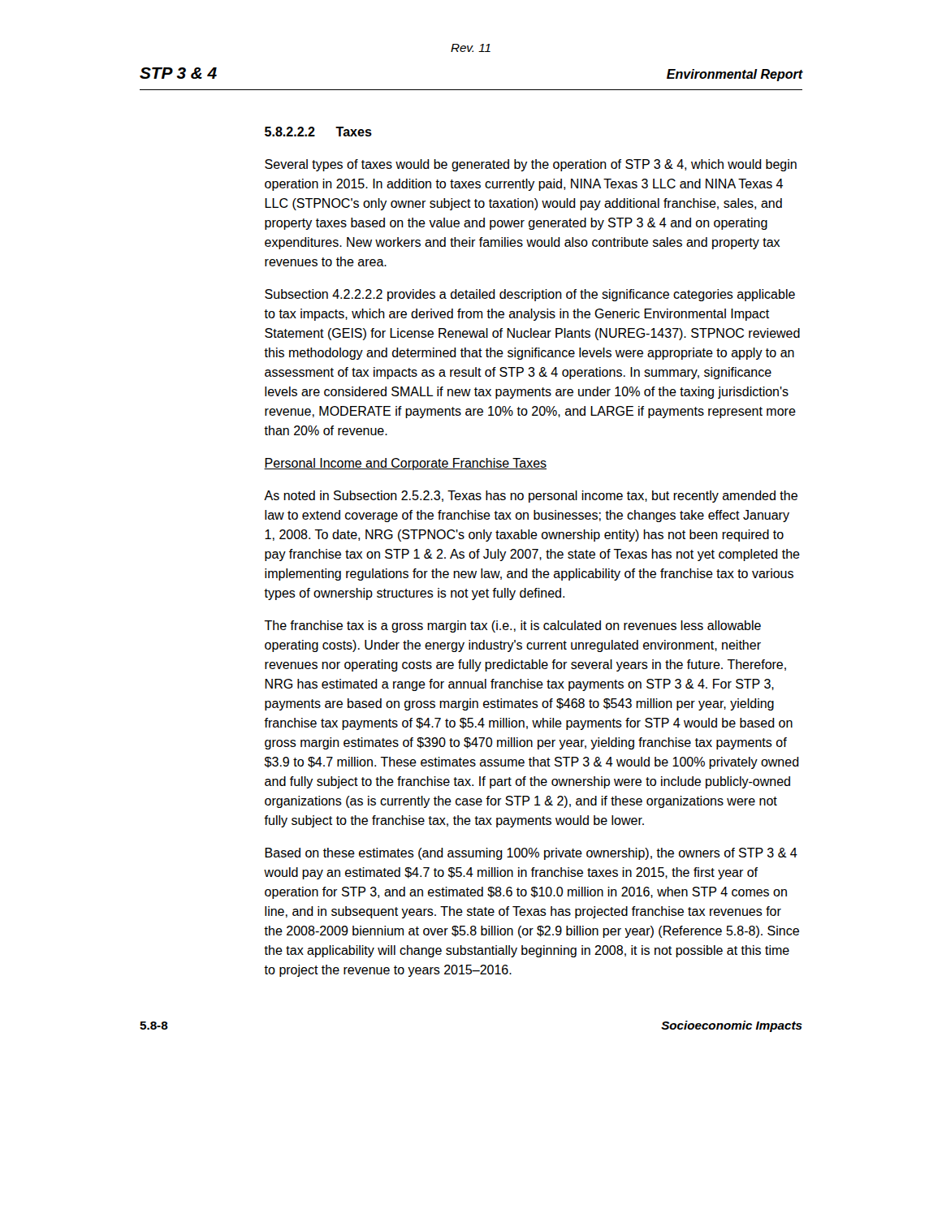Rev. 11
STP 3 & 4 Environmental Report
5.8.2.2.2 Taxes
Several types of taxes would be generated by the operation of STP 3 & 4, which would begin operation in 2015. In addition to taxes currently paid, NINA Texas 3 LLC and NINA Texas 4 LLC (STPNOC's only owner subject to taxation) would pay additional franchise, sales, and property taxes based on the value and power generated by STP 3 & 4 and on operating expenditures. New workers and their families would also contribute sales and property tax revenues to the area.
Subsection 4.2.2.2.2 provides a detailed description of the significance categories applicable to tax impacts, which are derived from the analysis in the Generic Environmental Impact Statement (GEIS) for License Renewal of Nuclear Plants (NUREG-1437). STPNOC reviewed this methodology and determined that the significance levels were appropriate to apply to an assessment of tax impacts as a result of STP 3 & 4 operations. In summary, significance levels are considered SMALL if new tax payments are under 10% of the taxing jurisdiction's revenue, MODERATE if payments are 10% to 20%, and LARGE if payments represent more than 20% of revenue.
Personal Income and Corporate Franchise Taxes
As noted in Subsection 2.5.2.3, Texas has no personal income tax, but recently amended the law to extend coverage of the franchise tax on businesses; the changes take effect January 1, 2008. To date, NRG (STPNOC's only taxable ownership entity) has not been required to pay franchise tax on STP 1 & 2. As of July 2007, the state of Texas has not yet completed the implementing regulations for the new law, and the applicability of the franchise tax to various types of ownership structures is not yet fully defined.
The franchise tax is a gross margin tax (i.e., it is calculated on revenues less allowable operating costs). Under the energy industry's current unregulated environment, neither revenues nor operating costs are fully predictable for several years in the future. Therefore, NRG has estimated a range for annual franchise tax payments on STP 3 & 4. For STP 3, payments are based on gross margin estimates of $468 to $543 million per year, yielding franchise tax payments of $4.7 to $5.4 million, while payments for STP 4 would be based on gross margin estimates of $390 to $470 million per year, yielding franchise tax payments of $3.9 to $4.7 million. These estimates assume that STP 3 & 4 would be 100% privately owned and fully subject to the franchise tax. If part of the ownership were to include publicly-owned organizations (as is currently the case for STP 1 & 2), and if these organizations were not fully subject to the franchise tax, the tax payments would be lower.
Based on these estimates (and assuming 100% private ownership), the owners of STP 3 & 4 would pay an estimated $4.7 to $5.4 million in franchise taxes in 2015, the first year of operation for STP 3, and an estimated $8.6 to $10.0 million in 2016, when STP 4 comes on line, and in subsequent years. The state of Texas has projected franchise tax revenues for the 2008-2009 biennium at over $5.8 billion (or $2.9 billion per year) (Reference 5.8-8). Since the tax applicability will change substantially beginning in 2008, it is not possible at this time to project the revenue to years 2015–2016.
5.8-8 Socioeconomic Impacts